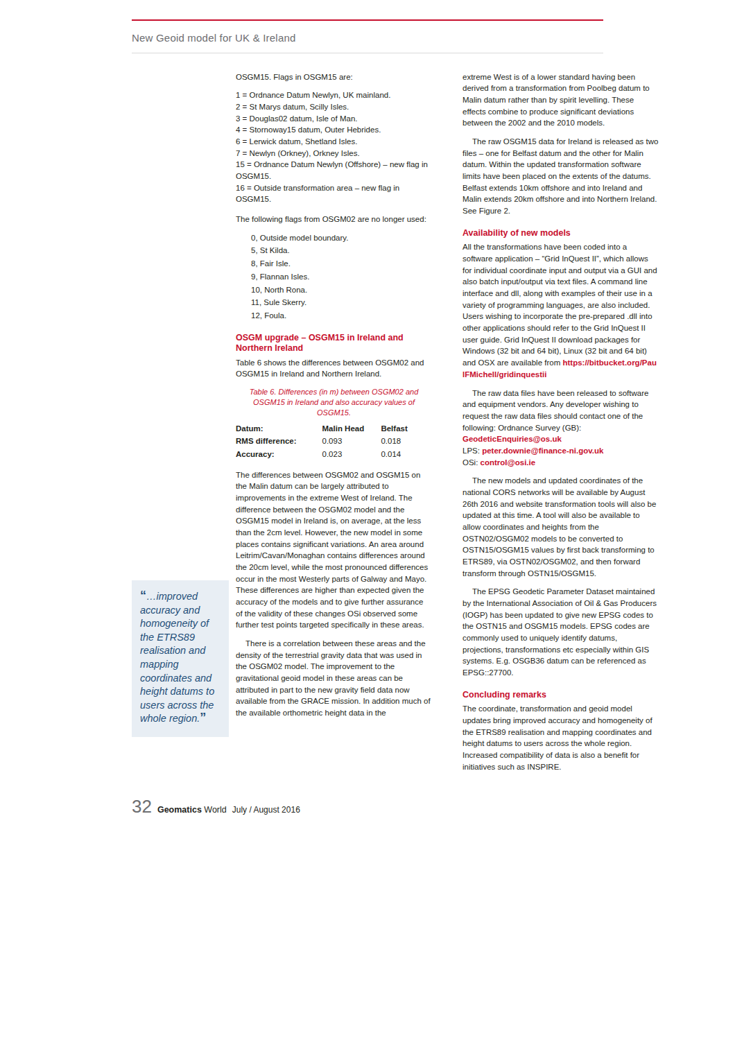New Geoid model for UK & Ireland
“…improved accuracy and homogeneity of the ETRS89 realisation and mapping coordinates and height datums to users across the whole region.”
OSGM15. Flags in OSGM15 are:
1 = Ordnance Datum Newlyn, UK mainland.
2 = St Marys datum, Scilly Isles.
3 = Douglas02 datum, Isle of Man.
4 = Stornoway15 datum, Outer Hebrides.
6 = Lerwick datum, Shetland Isles.
7 = Newlyn (Orkney), Orkney Isles.
15 = Ordnance Datum Newlyn (Offshore) – new flag in OSGM15.
16 = Outside transformation area – new flag in OSGM15.
The following flags from OSGM02 are no longer used:
0, Outside model boundary.
5, St Kilda.
8, Fair Isle.
9, Flannan Isles.
10, North Rona.
11, Sule Skerry.
12, Foula.
OSGM upgrade – OSGM15 in Ireland and Northern Ireland
Table 6 shows the differences between OSGM02 and OSGM15 in Ireland and Northern Ireland.
Table 6. Differences (in m) between OSGM02 and OSGM15 in Ireland and also accuracy values of OSGM15.
| Datum: | Malin Head | Belfast |
| RMS difference: | 0.093 | 0.018 |
| Accuracy: | 0.023 | 0.014 |
The differences between OSGM02 and OSGM15 on the Malin datum can be largely attributed to improvements in the extreme West of Ireland. The difference between the OSGM02 model and the OSGM15 model in Ireland is, on average, at the less than the 2cm level. However, the new model in some places contains significant variations. An area around Leitrim/Cavan/Monaghan contains differences around the 20cm level, while the most pronounced differences occur in the most Westerly parts of Galway and Mayo. These differences are higher than expected given the accuracy of the models and to give further assurance of the validity of these changes OSi observed some further test points targeted specifically in these areas.
There is a correlation between these areas and the density of the terrestrial gravity data that was used in the OSGM02 model. The improvement to the gravitational geoid model in these areas can be attributed in part to the new gravity field data now available from the GRACE mission. In addition much of the available orthometric height data in the
extreme West is of a lower standard having been derived from a transformation from Poolbeg datum to Malin datum rather than by spirit levelling. These effects combine to produce significant deviations between the 2002 and the 2010 models.
The raw OSGM15 data for Ireland is released as two files – one for Belfast datum and the other for Malin datum. Within the updated transformation software limits have been placed on the extents of the datums. Belfast extends 10km offshore and into Ireland and Malin extends 20km offshore and into Northern Ireland. See Figure 2.
Availability of new models
All the transformations have been coded into a software application – “Grid InQuest II”, which allows for individual coordinate input and output via a GUI and also batch input/output via text files. A command line interface and dll, along with examples of their use in a variety of programming languages, are also included. Users wishing to incorporate the pre-prepared .dll into other applications should refer to the Grid InQuest II user guide. Grid InQuest II download packages for Windows (32 bit and 64 bit), Linux (32 bit and 64 bit) and OSX are available from https://bitbucket.org/PaulFMichell/gridinquestii
The raw data files have been released to software and equipment vendors. Any developer wishing to request the raw data files should contact one of the following: Ordnance Survey (GB): GeodeticEnquiries@os.uk
LPS: peter.downie@finance-ni.gov.uk
OSi: control@osi.ie
The new models and updated coordinates of the national CORS networks will be available by August 26th 2016 and website transformation tools will also be updated at this time. A tool will also be available to allow coordinates and heights from the OSTN02/OSGM02 models to be converted to OSTN15/OSGM15 values by first back transforming to ETRS89, via OSTN02/OSGM02, and then forward transform through OSTN15/OSGM15.
The EPSG Geodetic Parameter Dataset maintained by the International Association of Oil & Gas Producers (IOGP) has been updated to give new EPSG codes to the OSTN15 and OSGM15 models. EPSG codes are commonly used to uniquely identify datums, projections, transformations etc especially within GIS systems. E.g. OSGB36 datum can be referenced as EPSG::27700.
Concluding remarks
The coordinate, transformation and geoid model updates bring improved accuracy and homogeneity of the ETRS89 realisation and mapping coordinates and height datums to users across the whole region. Increased compatibility of data is also a benefit for initiatives such as INSPIRE.
32
Geomatics World
July / August 2016